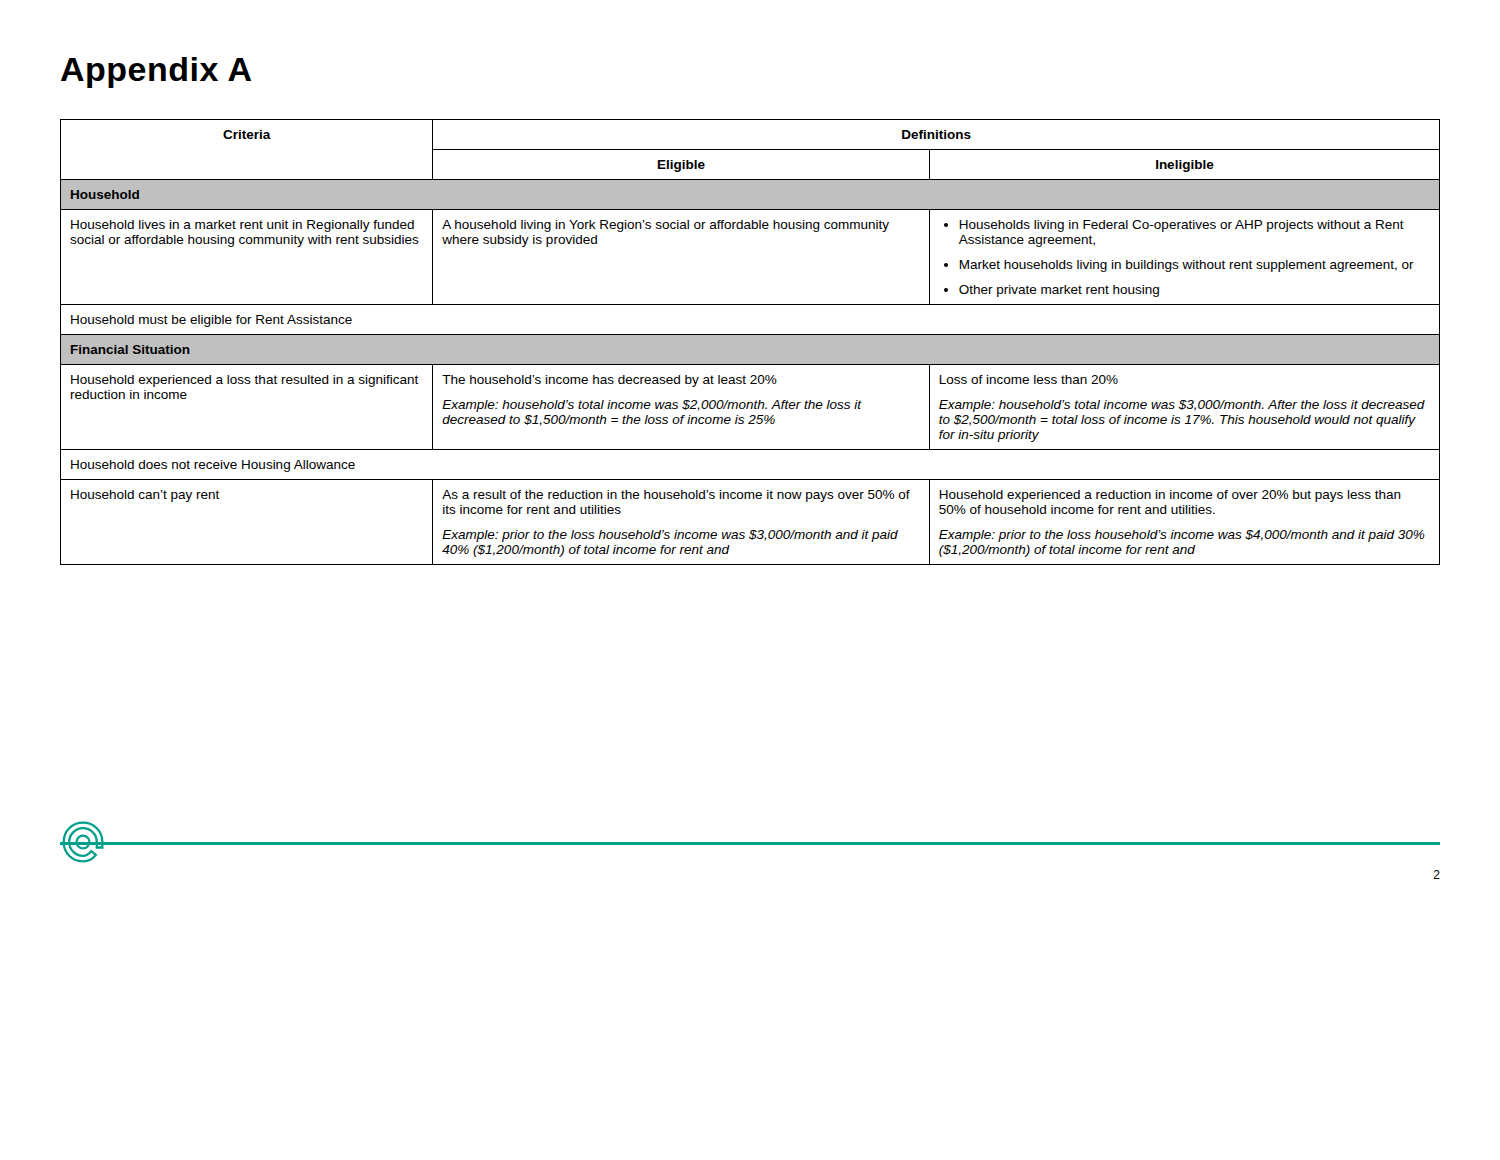Appendix A
| Criteria | Definitions |
| --- | --- |
| Eligible | Ineligible |
| Household |
| Household lives in a market rent unit in Regionally funded social or affordable housing community with rent subsidies | A household living in York Region’s social or affordable housing community where subsidy is provided | Households living in Federal Co-operatives or AHP projects without a Rent Assistance agreement, Market households living in buildings without rent supplement agreement, or Other private market rent housing |
| Household must be eligible for Rent Assistance |
| Financial Situation |
| Household experienced a loss that resulted in a significant reduction in income | The household’s income has decreased by at least 20% Example: household’s total income was $2,000/month. After the loss it decreased to $1,500/month = the loss of income is 25% | Loss of income less than 20% Example: household’s total income was $3,000/month. After the loss it decreased to $2,500/month = total loss of income is 17%. This household would not qualify for in-situ priority |
| Household does not receive Housing Allowance |
| Household can’t pay rent | As a result of the reduction in the household’s income it now pays over 50% of its income for rent and utilities Example: prior to the loss household’s income was $3,000/month and it paid 40% ($1,200/month) of total income for rent and | Household experienced a reduction in income of over 20% but pays less than 50% of household income for rent and utilities. Example: prior to the loss household’s income was $4,000/month and it paid 30% ($1,200/month) of total income for rent and |
2